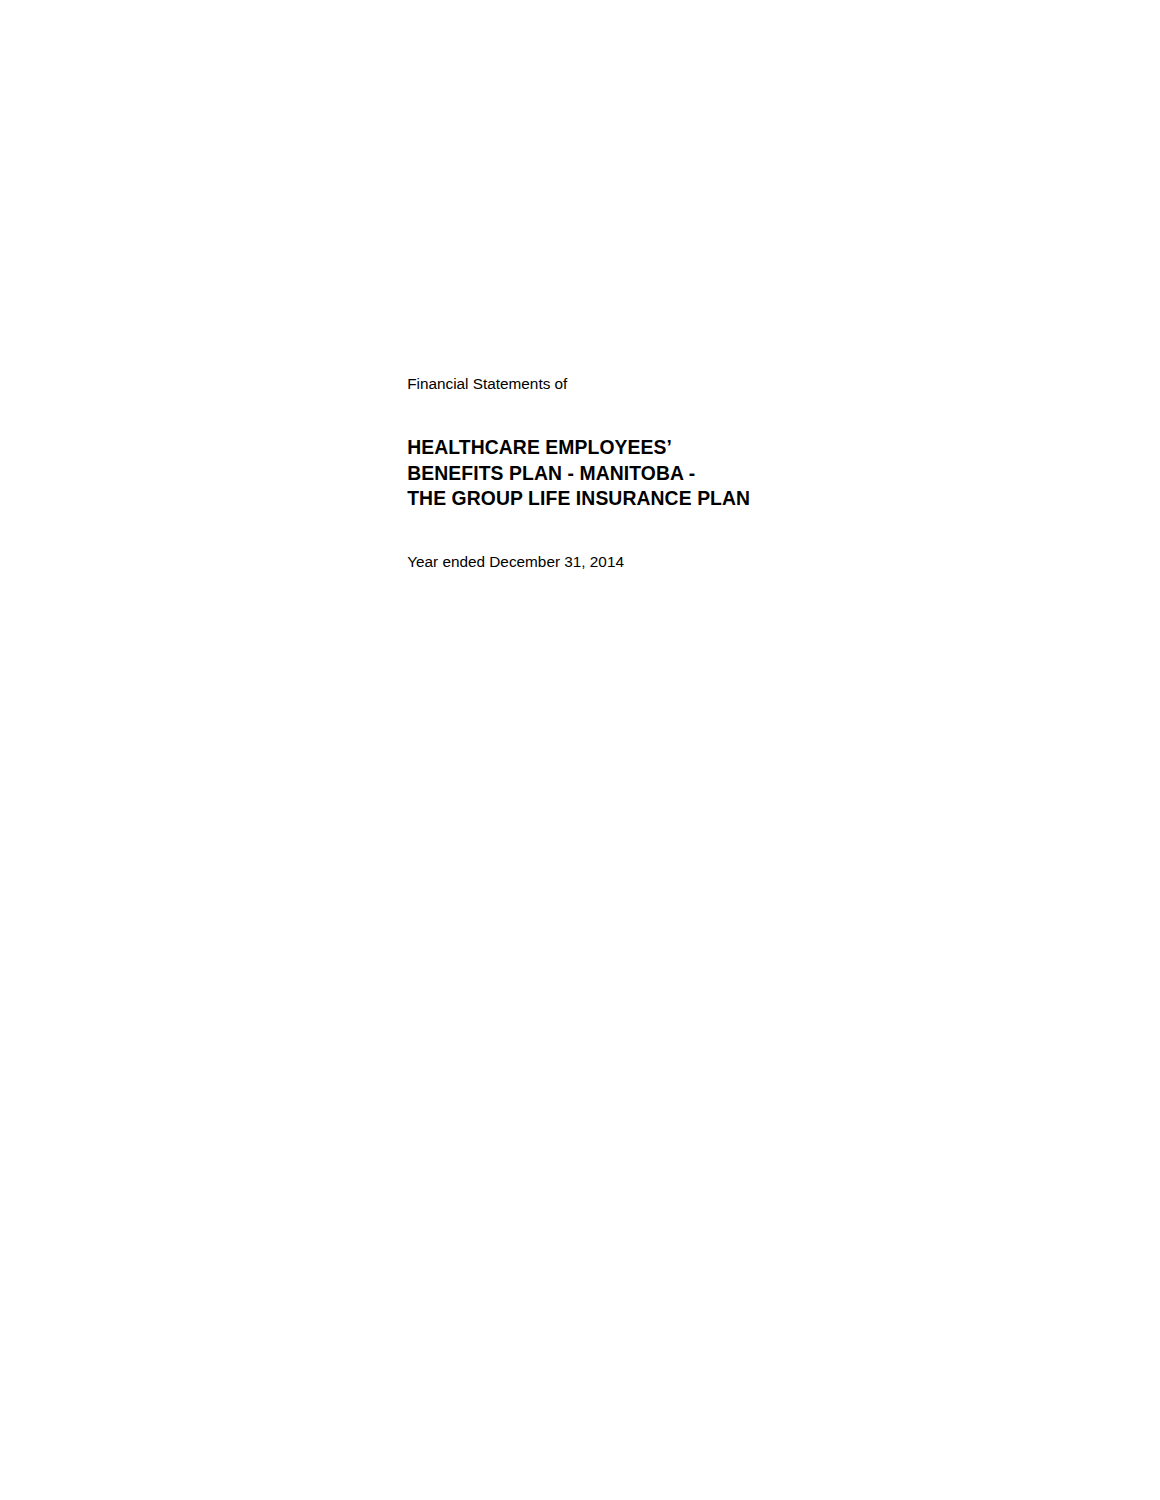Financial Statements of
HEALTHCARE EMPLOYEES’
BENEFITS PLAN - MANITOBA -
THE GROUP LIFE INSURANCE PLAN
Year ended December 31, 2014